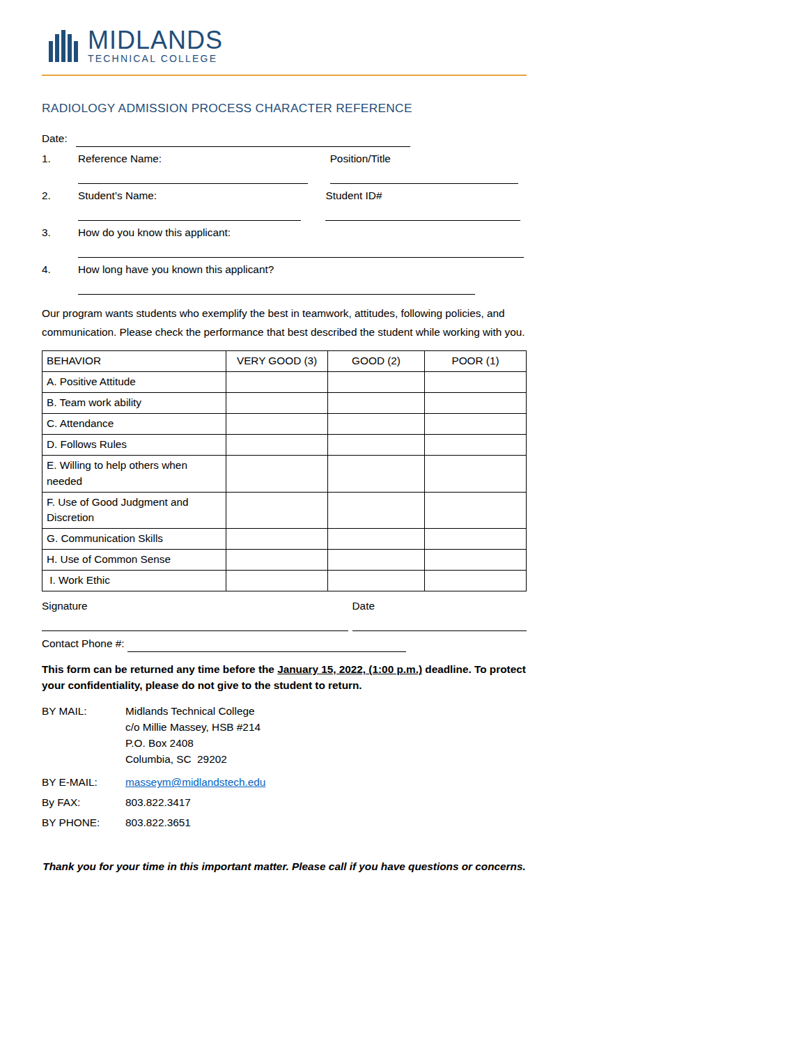MIDLANDS
TECHNICAL COLLEGE
RADIOLOGY ADMISSION PROCESS CHARACTER REFERENCE
Date:
Reference Name: Position/Title
Student’s Name: Student ID#
How do you know this applicant:
How long have you known this applicant?
Our program wants students who exemplify the best in teamwork, attitudes, following policies, and
communication. Please check the performance that best described the student while working with you.
| BEHAVIOR | VERY GOOD (3) | GOOD (2) | POOR (1) |
| --- | --- | --- | --- |
| A. Positive Attitude | | | |
| B. Team work ability | | | |
| C. Attendance | | | |
| D. Follows Rules | | | |
| E. Willing to help others when needed | | | |
| F. Use of Good Judgment and Discretion | | | |
| G. Communication Skills | | | |
| H. Use of Common Sense | | | |
| I. Work Ethic | | | |
Signature Date
Contact Phone #:
This form can be returned any time before the January 15, 2022, (1:00 p.m.) deadline. To protect your confidentiality, please do not give to the student to return.
| BY MAIL: | Midlands Technical College |
| | c/o Millie Massey, HSB #214 |
| | P.O. Box 2408 |
| | Columbia, SC 29202 |
| BY E-MAIL: | masseym@midlandstech.edu |
| By FAX: | 803.822.3417 |
| BY PHONE: | 803.822.3651 |
Thank you for your time in this important matter. Please call if you have questions or concerns.